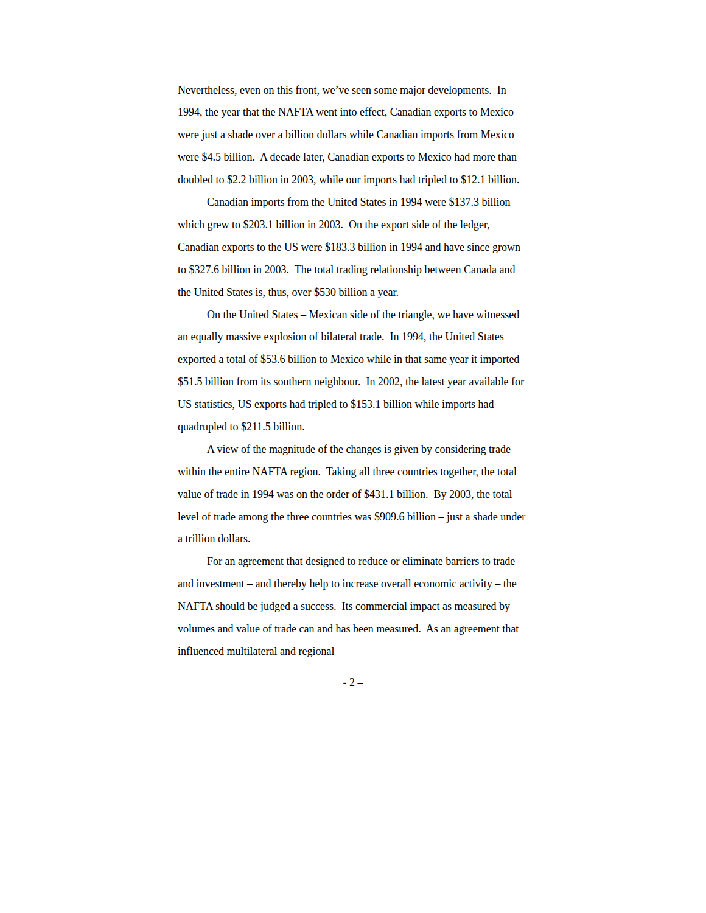Nevertheless, even on this front, we’ve seen some major developments. In 1994, the year that the NAFTA went into effect, Canadian exports to Mexico were just a shade over a billion dollars while Canadian imports from Mexico were $4.5 billion. A decade later, Canadian exports to Mexico had more than doubled to $2.2 billion in 2003, while our imports had tripled to $12.1 billion.
Canadian imports from the United States in 1994 were $137.3 billion which grew to $203.1 billion in 2003. On the export side of the ledger, Canadian exports to the US were $183.3 billion in 1994 and have since grown to $327.6 billion in 2003. The total trading relationship between Canada and the United States is, thus, over $530 billion a year.
On the United States – Mexican side of the triangle, we have witnessed an equally massive explosion of bilateral trade. In 1994, the United States exported a total of $53.6 billion to Mexico while in that same year it imported $51.5 billion from its southern neighbour. In 2002, the latest year available for US statistics, US exports had tripled to $153.1 billion while imports had quadrupled to $211.5 billion.
A view of the magnitude of the changes is given by considering trade within the entire NAFTA region. Taking all three countries together, the total value of trade in 1994 was on the order of $431.1 billion. By 2003, the total level of trade among the three countries was $909.6 billion – just a shade under a trillion dollars.
For an agreement that designed to reduce or eliminate barriers to trade and investment – and thereby help to increase overall economic activity – the NAFTA should be judged a success. Its commercial impact as measured by volumes and value of trade can and has been measured. As an agreement that influenced multilateral and regional
- 2 –